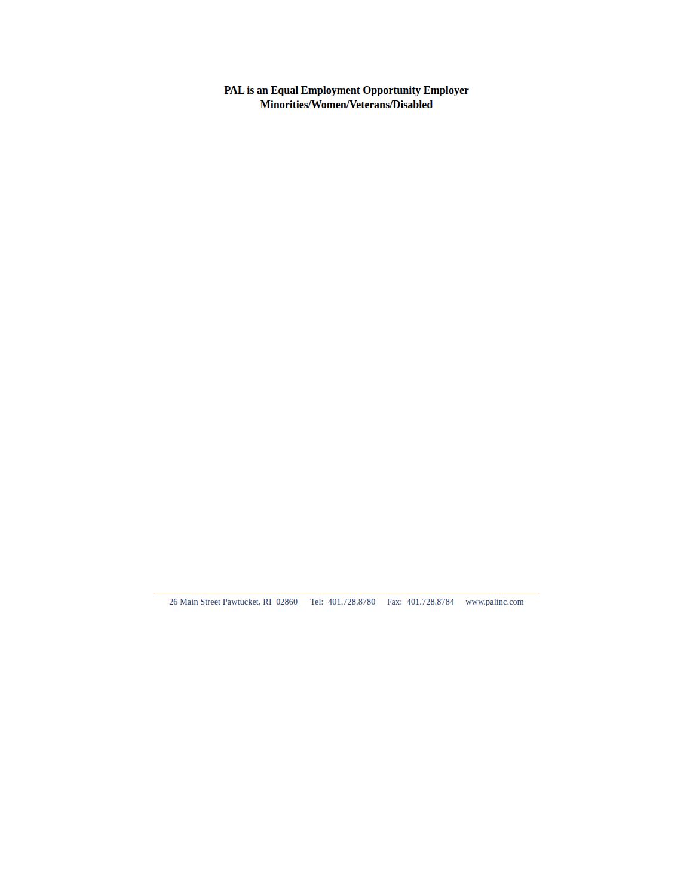PAL is an Equal Employment Opportunity Employer
Minorities/Women/Veterans/Disabled
26 Main Street Pawtucket, RI 02860 Tel: 401.728.8780 Fax: 401.728.8784 www.palinc.com